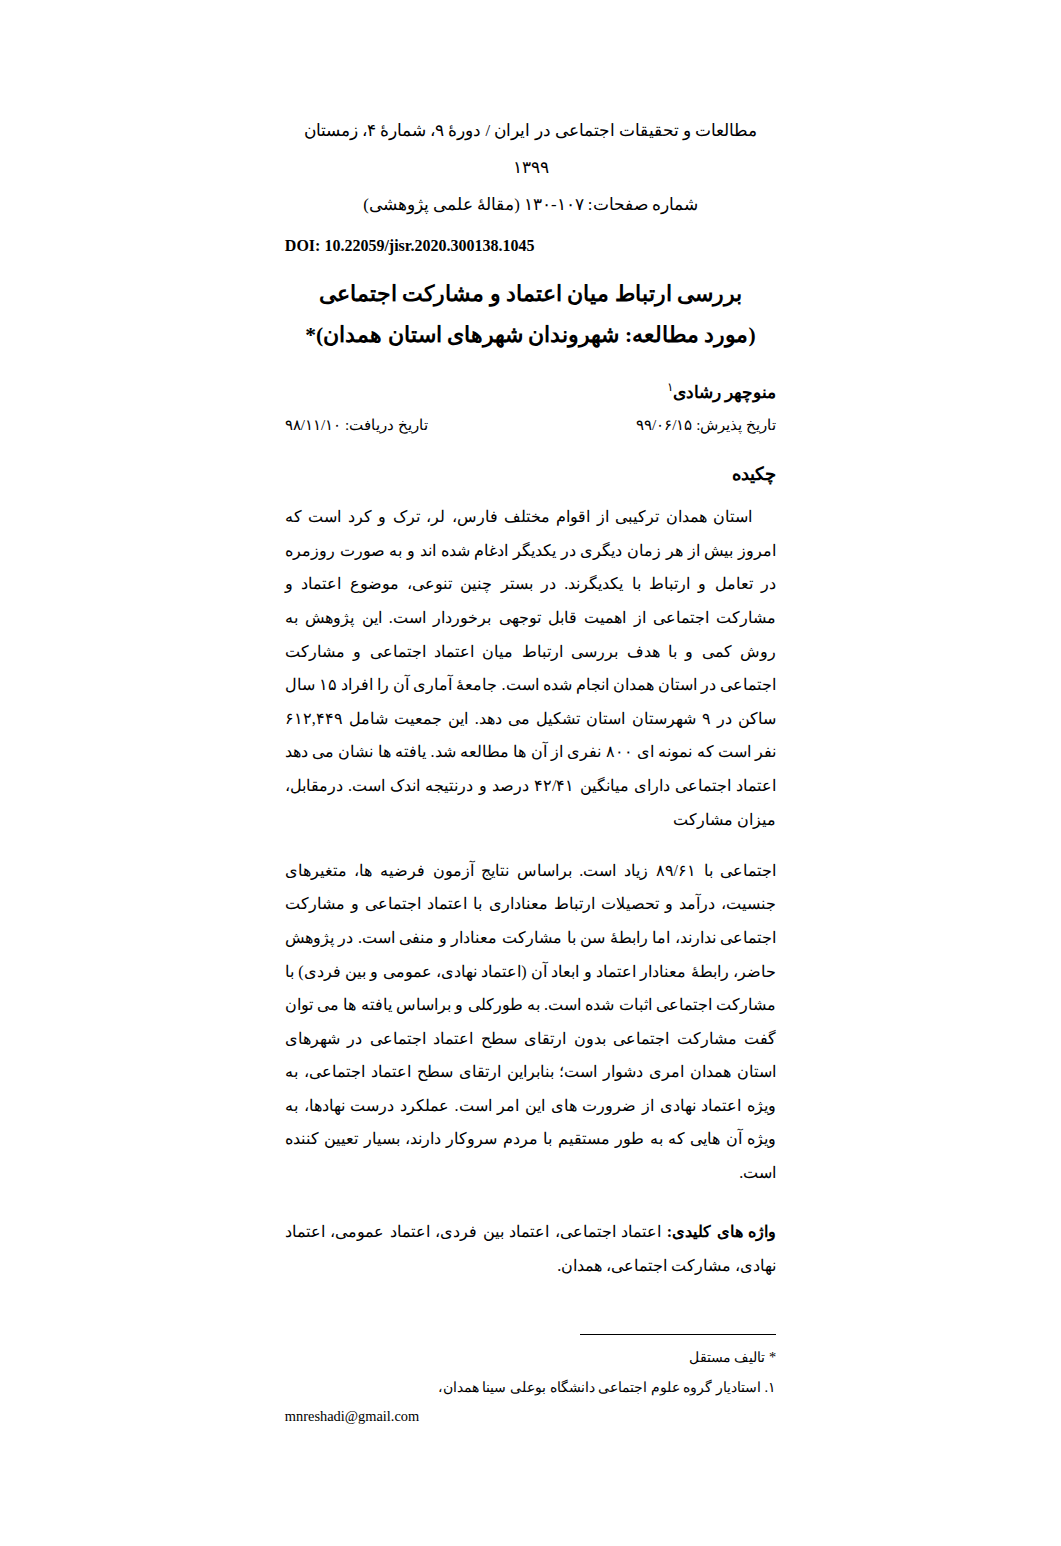مطالعات و تحقیقات اجتماعی در ایران / دورۀ ۹، شمارۀ ۴، زمستان ۱۳۹۹ شماره صفحات: ۱۰۷-۱۳۰ (مقالۀ علمی پژوهشی)
DOI: 10.22059/jisr.2020.300138.1045
بررسی ارتباط میان اعتماد و مشارکت اجتماعی (مورد مطالعه: شهروندان شهرهای استان همدان)*
منوچهر رشادی۱
تاریخ پذیرش: ۹۹/۰۶/۱۵ تاریخ دریافت: ۹۸/۱۱/۱۰
چکیده
استان همدان ترکیبی از اقوام مختلف فارس، لر، ترک و کرد است که امروز بیش از هر زمان دیگری در یکدیگر ادغام شده اند و به صورت روزمره در تعامل و ارتباط با یکدیگرند. در بستر چنین تنوعی، موضوع اعتماد و مشارکت اجتماعی از اهمیت قابل توجهی برخوردار است. این پژوهش به روش کمی و با هدف بررسی ارتباط میان اعتماد اجتماعی و مشارکت اجتماعی در استان همدان انجام شده است. جامعۀ آماری آن را افراد ۱۵ سال ساکن در ۹ شهرستان استان تشکیل می دهد. این جمعیت شامل ۶۱۲,۴۴۹ نفر است که نمونه ای ۸۰۰ نفری از آن ها مطالعه شد. یافته ها نشان می دهد اعتماد اجتماعی دارای میانگین ۴۲/۴۱ درصد و درنتیجه اندک است. درمقابل، میزان مشارکت
اجتماعی با ۸۹/۶۱ زیاد است. براساس نتایج آزمون فرضیه ها، متغیرهای جنسیت، درآمد و تحصیلات ارتباط معناداری با اعتماد اجتماعی و مشارکت اجتماعی ندارند، اما رابطۀ سن با مشارکت معنادار و منفی است. در پژوهش حاضر، رابطۀ معنادار اعتماد و ابعاد آن (اعتماد نهادی، عمومی و بین فردی) با مشارکت اجتماعی اثبات شده است. به طورکلی و براساس یافته ها می توان گفت مشارکت اجتماعی بدون ارتقای سطح اعتماد اجتماعی در شهرهای استان همدان امری دشوار است؛ بنابراین ارتقای سطح اعتماد اجتماعی، به ویژه اعتماد نهادی از ضرورت های این امر است. عملکرد درست نهادها، به ویژه آن هایی که به طور مستقیم با مردم سروکار دارند، بسیار تعیین کننده است.
واژه های کلیدی: اعتماد اجتماعی، اعتماد بین فردی، اعتماد عمومی، اعتماد نهادی، مشارکت اجتماعی، همدان.
* تالیف مستقل
۱. استادیار گروه علوم اجتماعی دانشگاه بوعلی سینا همدان،
mnreshadi@gmail.com